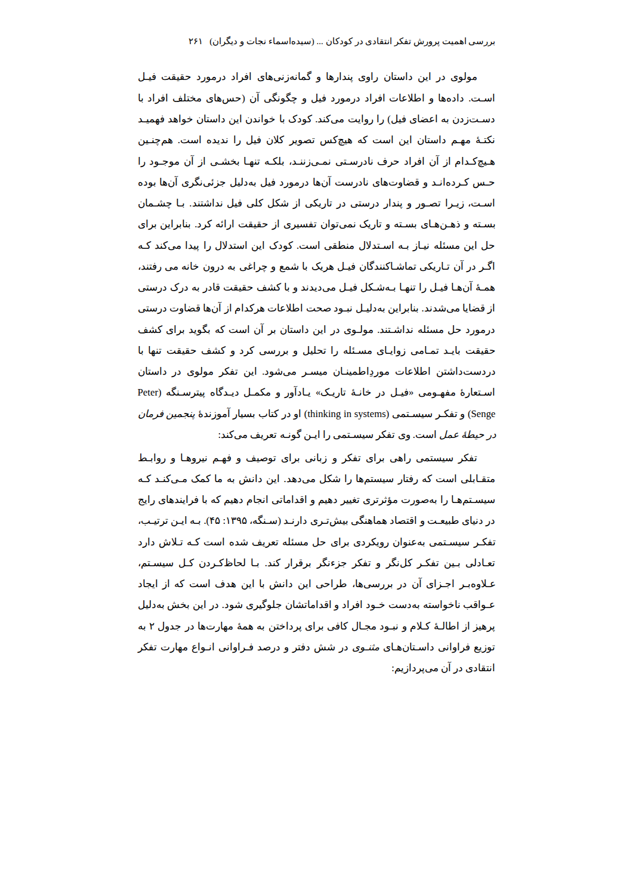بررسی اهمیت پرورش تفکر انتقادی در کودکان ... (سیده‌اسماء نجات و دیگران) ۲۶۱
مولوی در این داستان راوی پندارها و گمانه‌زنی‌های افراد درمورد حقیقت فیـل اسـت. داده‌ها و اطلاعات افراد درمورد فیل و چگونگی آن (حس‌های مختلف افراد با دسـت‌زدن به اعضای فیل) را روایت می‌کند. کودک با خواندن این داستان خواهد فهمیـد نکتـهٔ مهـم داستان این است که هیچ‌کس تصویر کلان فیل را ندیده است. هم‌چنـین هـیچ‌کـدام از آن افراد حرف نادرسـتی نمـی‌زننـد، بلکـه تنهـا بخشـی از آن موجـود را حـس کـرده‌انـد و قضاوت‌های نادرست آن‌ها درمورد فیل به‌دلیل جزئی‌نگری آن‌ها بوده اسـت، زیـرا تصـور و پندار درستی در تاریکی از شکل کلی فیل نداشتند. بـا چشـمان بسـته و ذهـن‌هـای بسـته و تاریک نمی‌توان تفسیری از حقیقت ارائه کرد. بنابراین برای حل این مسئله نیـاز بـه اسـتدلال منطقی است. کودک این استدلال را پیدا می‌کند کـه اگـر در آن تـاریکی تماشـاکنندگان فیـل هریک با شمع و چراغی به درون خانه می رفتند، همـهٔ آن‌هـا فیـل را تنهـا بـه‌شـکل فیـل می‌دیدند و با کشف حقیقت قادر به درک درستی از قضایا می‌شدند. بنابراین به‌دلیـل نبـود صحت اطلاعات هرکدام از آن‌ها قضاوت درستی درمورد حل مسئله نداشـتند. مولـوی در این داستان بر آن است که بگوید برای کشف حقیقت بایـد تمـامی زوایـای مسـئله را تحلیل و بررسی کرد و کشف حقیقت تنها با دردست‌داشتن اطلاعات موردِاطمینـان میسـر می‌شود. این تفکر مولوی در داستان اسـتعارهٔ مفهـومی «فیـل در خانـهٔ تاریـک» یـادآور و مکمـل دیـدگاه پیترسـنگه (Peter Senge) و تفکـر سیسـتمی (thinking in systems) او در کتاب بسیار آموزندهٔ پنجمین فرمان در حیطهٔ عمل است. وی تفکر سیسـتمی را ایـن گونـه تعریف می‌کند:
تفکر سیستمی راهی برای تفکر و زبانی برای توصیف و فهـم نیروهـا و روابـط متقـابلی است که رفتار سیستم‌ها را شکل می‌دهد. این دانش به ما کمک مـی‌کنـد کـه سیسـتم‌هـا را به‌صورت مؤثرتری تغییر دهیم و اقداماتی انجام دهیم که با فرایندهای رایج در دنیای طبیعـت و اقتصاد هماهنگی بیش‌تـری دارنـد (سـنگه، ۱۳۹۵: ۴۵). بـه ایـن ترتیـب، تفکـر سیسـتمی به‌عنوان رویکردی برای حل مسئله تعریف شده است کـه تـلاش دارد تعـادلی بـین تفکـر کل‌نگر و تفکر جزءنگر برقرار کند. بـا لحاظ‌کـردن کـل سیسـتم، عـلاوه‌بـر اجـزای آن در بررسی‌ها، طراحی این دانش با این هدف است که از ایجاد عـواقب ناخواسته به‌دست خـود افراد و اقداماتشان جلوگیری شود. در این بخش به‌دلیل پرهیز از اطالـهٔ کـلام و نبـود مجـال کافی برای پرداختن به همهٔ مهارت‌ها در جدول ۲ به توزیع فراوانی داسـتان‌هـای مثنـوی در شش دفتر و درصد فـراوانی انـواع مهارت تفکر انتقادی در آن می‌پردازیم: